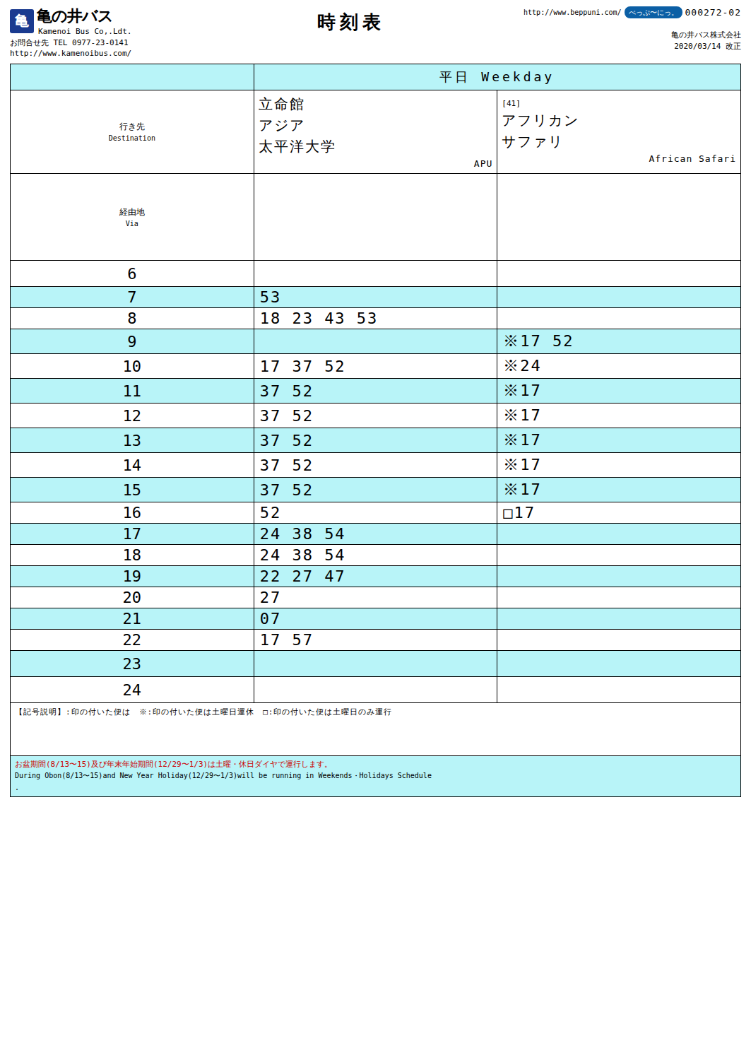亀
亀の井バス
Kamenoi Bus Co,.Ldt.
お問合せ先 TEL 0977-23-0141
http://www.kamenoibus.com/
時刻表
http://www.beppuni.com/ べっぷ〜にっ。 000272-02
亀の井バス株式会社
2020/03/14 改正
| | 平日 Weekday |
| 行き先 Destination | 立命館 アジア 太平洋大学 APU | [41] アフリカン サファリ African Safari |
| 経由地 Via | | |
| 6 | | |
| 7 | 53 | |
| 8 | 18 23 43 53 | |
| 9 | | ※17 52 |
| 10 | 17 37 52 | ※24 |
| 11 | 37 52 | ※17 |
| 12 | 37 52 | ※17 |
| 13 | 37 52 | ※17 |
| 14 | 37 52 | ※17 |
| 15 | 37 52 | ※17 |
| 16 | 52 | □17 |
| 17 | 24 38 54 | |
| 18 | 24 38 54 | |
| 19 | 22 27 47 | |
| 20 | 27 | |
| 21 | 07 | |
| 22 | 17 57 | |
| 23 | | |
| 24 | | |
【記号説明】:印の付いた便は　※:印の付いた便は土曜日運休　□:印の付いた便は土曜日のみ運行
お盆期間(8/13〜15)及び年末年始期間(12/29〜1/3)は土曜・休日ダイヤで運行します。
During Obon(8/13〜15)and New Year Holiday(12/29〜1/3)will be running in Weekends・Holidays Schedule
.